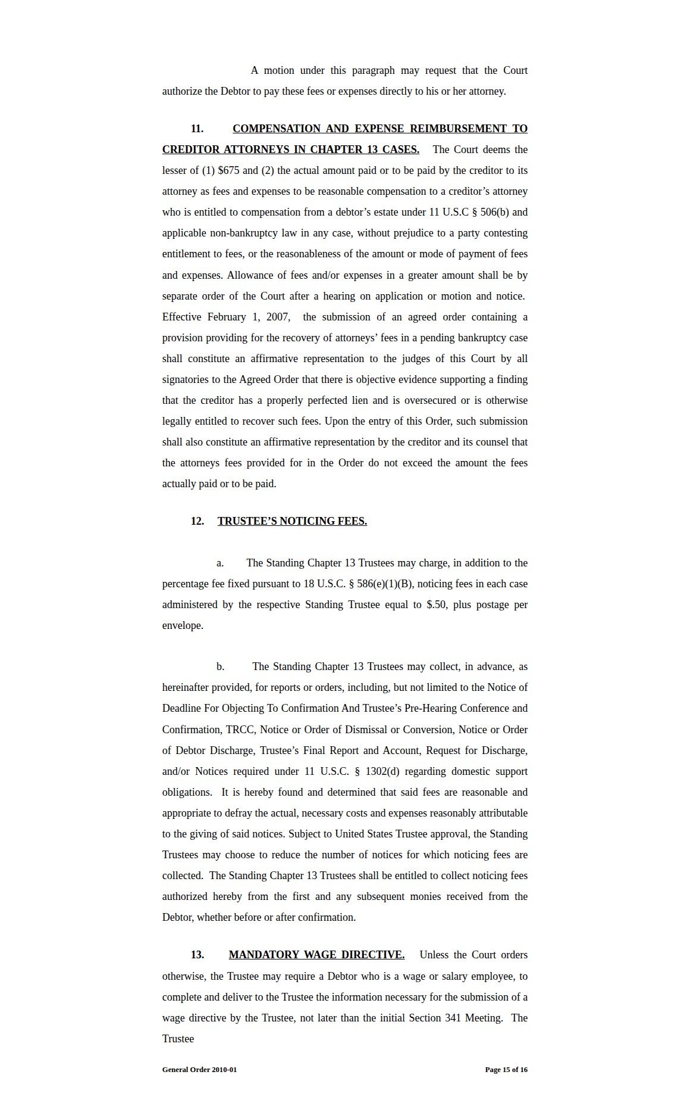A motion under this paragraph may request that the Court authorize the Debtor to pay these fees or expenses directly to his or her attorney.
11. COMPENSATION AND EXPENSE REIMBURSEMENT TO CREDITOR ATTORNEYS IN CHAPTER 13 CASES. The Court deems the lesser of (1) $675 and (2) the actual amount paid or to be paid by the creditor to its attorney as fees and expenses to be reasonable compensation to a creditor’s attorney who is entitled to compensation from a debtor’s estate under 11 U.S.C § 506(b) and applicable non-bankruptcy law in any case, without prejudice to a party contesting entitlement to fees, or the reasonableness of the amount or mode of payment of fees and expenses. Allowance of fees and/or expenses in a greater amount shall be by separate order of the Court after a hearing on application or motion and notice. Effective February 1, 2007, the submission of an agreed order containing a provision providing for the recovery of attorneys’ fees in a pending bankruptcy case shall constitute an affirmative representation to the judges of this Court by all signatories to the Agreed Order that there is objective evidence supporting a finding that the creditor has a properly perfected lien and is oversecured or is otherwise legally entitled to recover such fees. Upon the entry of this Order, such submission shall also constitute an affirmative representation by the creditor and its counsel that the attorneys fees provided for in the Order do not exceed the amount the fees actually paid or to be paid.
12. TRUSTEE’S NOTICING FEES.
a. The Standing Chapter 13 Trustees may charge, in addition to the percentage fee fixed pursuant to 18 U.S.C. § 586(e)(1)(B), noticing fees in each case administered by the respective Standing Trustee equal to $.50, plus postage per envelope.
b. The Standing Chapter 13 Trustees may collect, in advance, as hereinafter provided, for reports or orders, including, but not limited to the Notice of Deadline For Objecting To Confirmation And Trustee’s Pre-Hearing Conference and Confirmation, TRCC, Notice or Order of Dismissal or Conversion, Notice or Order of Debtor Discharge, Trustee’s Final Report and Account, Request for Discharge, and/or Notices required under 11 U.S.C. § 1302(d) regarding domestic support obligations. It is hereby found and determined that said fees are reasonable and appropriate to defray the actual, necessary costs and expenses reasonably attributable to the giving of said notices. Subject to United States Trustee approval, the Standing Trustees may choose to reduce the number of notices for which noticing fees are collected. The Standing Chapter 13 Trustees shall be entitled to collect noticing fees authorized hereby from the first and any subsequent monies received from the Debtor, whether before or after confirmation.
13. MANDATORY WAGE DIRECTIVE. Unless the Court orders otherwise, the Trustee may require a Debtor who is a wage or salary employee, to complete and deliver to the Trustee the information necessary for the submission of a wage directive by the Trustee, not later than the initial Section 341 Meeting. The Trustee
General Order 2010-01 Page 15 of 16